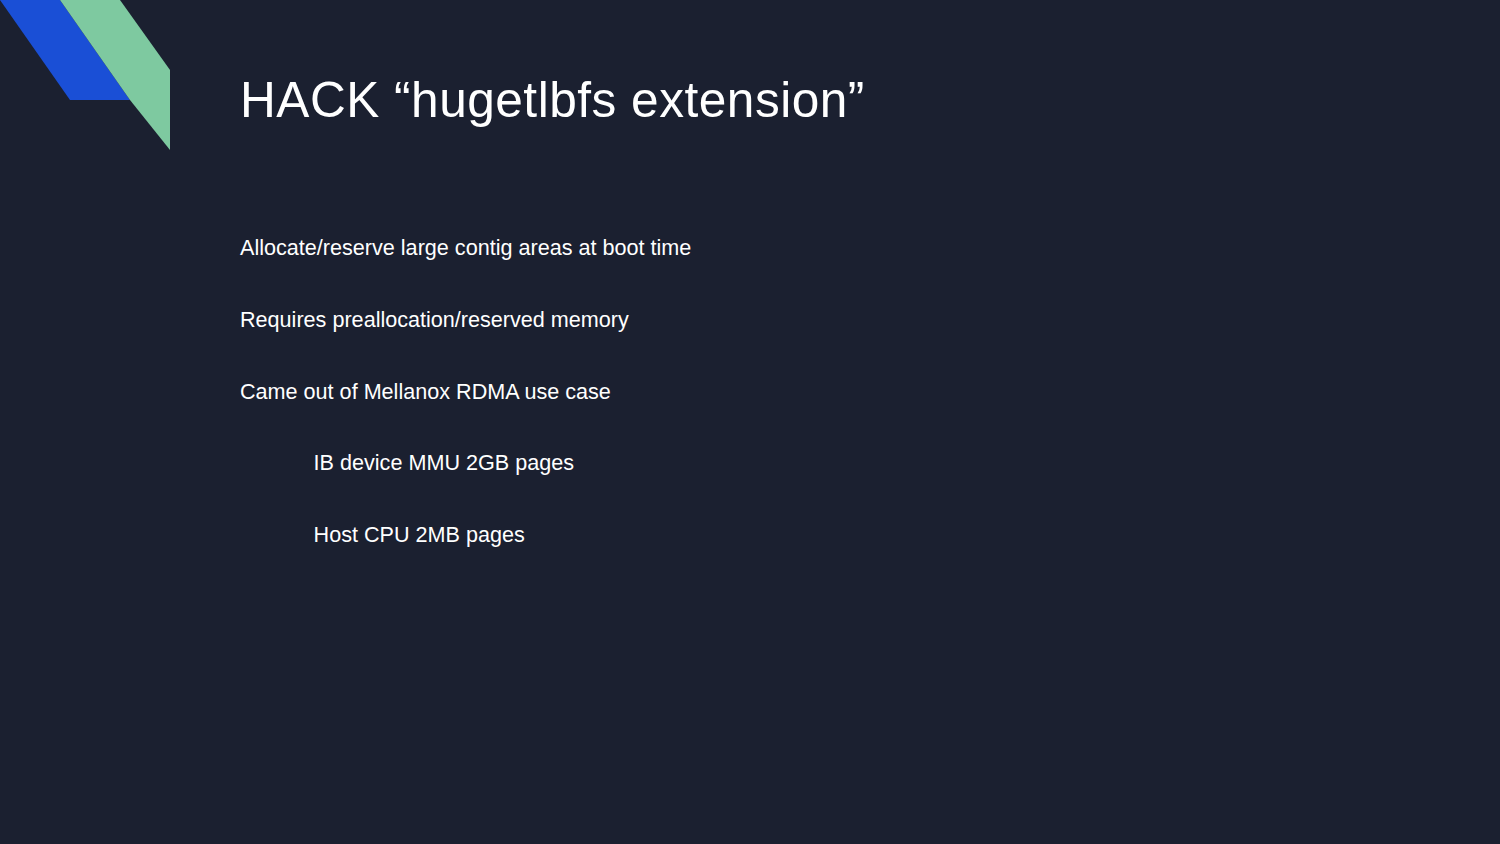HACK “hugetlbfs extension”
Allocate/reserve large contig areas at boot time
Requires preallocation/reserved memory
Came out of Mellanox RDMA use case
IB device MMU 2GB pages
Host CPU 2MB pages